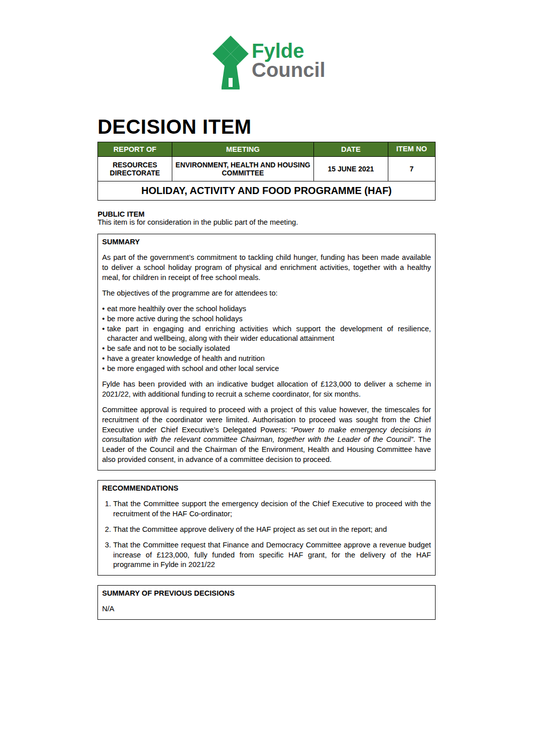Fylde Council
DECISION ITEM
| REPORT OF | MEETING | DATE | ITEM NO |
| --- | --- | --- | --- |
| RESOURCES DIRECTORATE | ENVIRONMENT, HEALTH AND HOUSING COMMITTEE | 15 JUNE 2021 | 7 |
| HOLIDAY, ACTIVITY AND FOOD PROGRAMME (HAF) |
PUBLIC ITEM
This item is for consideration in the public part of the meeting.
SUMMARY
As part of the government’s commitment to tackling child hunger, funding has been made available to deliver a school holiday program of physical and enrichment activities, together with a healthy meal, for children in receipt of free school meals.
The objectives of the programme are for attendees to:
eat more healthily over the school holidays
be more active during the school holidays
take part in engaging and enriching activities which support the development of resilience, character and wellbeing, along with their wider educational attainment
be safe and not to be socially isolated
have a greater knowledge of health and nutrition
be more engaged with school and other local service
Fylde has been provided with an indicative budget allocation of £123,000 to deliver a scheme in 2021/22, with additional funding to recruit a scheme coordinator, for six months.
Committee approval is required to proceed with a project of this value however, the timescales for recruitment of the coordinator were limited. Authorisation to proceed was sought from the Chief Executive under Chief Executive’s Delegated Powers: “Power to make emergency decisions in consultation with the relevant committee Chairman, together with the Leader of the Council”. The Leader of the Council and the Chairman of the Environment, Health and Housing Committee have also provided consent, in advance of a committee decision to proceed.
RECOMMENDATIONS
That the Committee support the emergency decision of the Chief Executive to proceed with the recruitment of the HAF Co-ordinator;
That the Committee approve delivery of the HAF project as set out in the report; and
That the Committee request that Finance and Democracy Committee approve a revenue budget increase of £123,000, fully funded from specific HAF grant, for the delivery of the HAF programme in Fylde in 2021/22
SUMMARY OF PREVIOUS DECISIONS
N/A